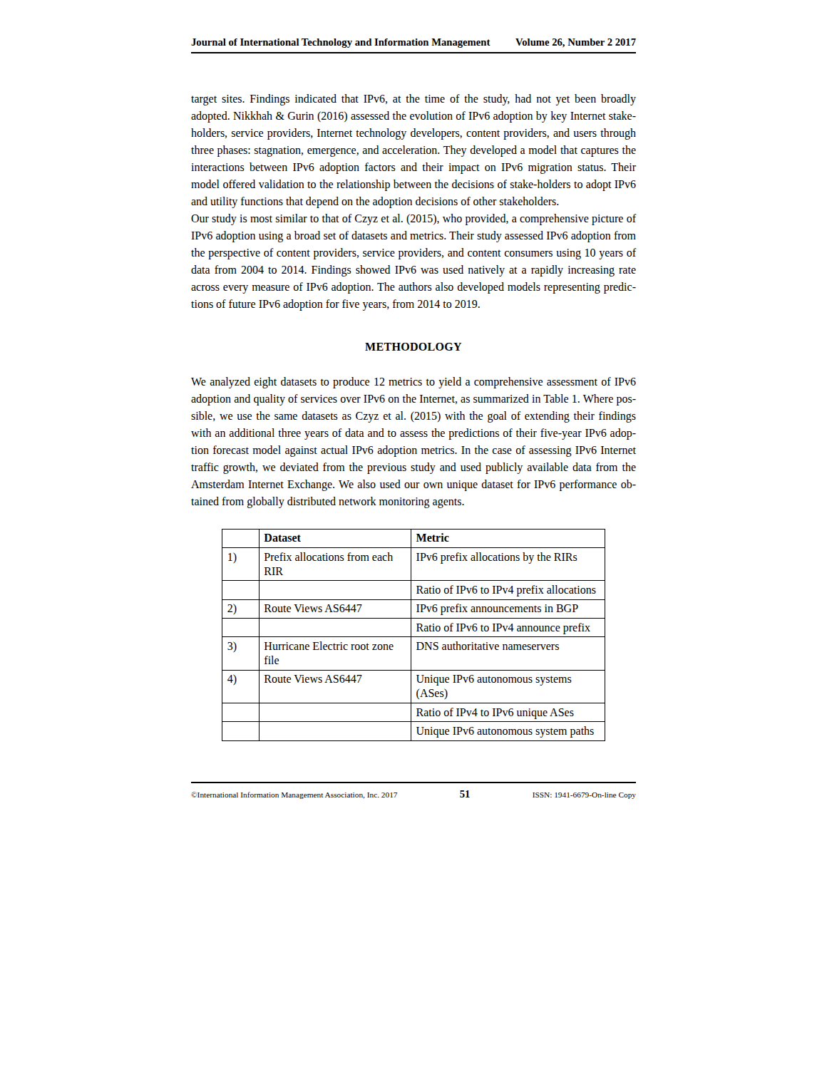Journal of International Technology and Information Management Volume 26, Number 2 2017
target sites. Findings indicated that IPv6, at the time of the study, had not yet been broadly adopted. Nikkhah & Gurin (2016) assessed the evolution of IPv6 adoption by key Internet stakeholders, service providers, Internet technology developers, content providers, and users through three phases: stagnation, emergence, and acceleration. They developed a model that captures the interactions between IPv6 adoption factors and their impact on IPv6 migration status. Their model offered validation to the relationship between the decisions of stake-holders to adopt IPv6 and utility functions that depend on the adoption decisions of other stakeholders.
Our study is most similar to that of Czyz et al. (2015), who provided, a comprehensive picture of IPv6 adoption using a broad set of datasets and metrics. Their study assessed IPv6 adoption from the perspective of content providers, service providers, and content consumers using 10 years of data from 2004 to 2014. Findings showed IPv6 was used natively at a rapidly increasing rate across every measure of IPv6 adoption. The authors also developed models representing predictions of future IPv6 adoption for five years, from 2014 to 2019.
METHODOLOGY
We analyzed eight datasets to produce 12 metrics to yield a comprehensive assessment of IPv6 adoption and quality of services over IPv6 on the Internet, as summarized in Table 1. Where possible, we use the same datasets as Czyz et al. (2015) with the goal of extending their findings with an additional three years of data and to assess the predictions of their five-year IPv6 adoption forecast model against actual IPv6 adoption metrics. In the case of assessing IPv6 Internet traffic growth, we deviated from the previous study and used publicly available data from the Amsterdam Internet Exchange. We also used our own unique dataset for IPv6 performance obtained from globally distributed network monitoring agents.
| | Dataset | Metric |
| 1) | Prefix allocations from each RIR | IPv6 prefix allocations by the RIRs |
| | | Ratio of IPv6 to IPv4 prefix allocations |
| 2) | Route Views AS6447 | IPv6 prefix announcements in BGP |
| | | Ratio of IPv6 to IPv4 announce prefix |
| 3) | Hurricane Electric root zone file | DNS authoritative nameservers |
| 4) | Route Views AS6447 | Unique IPv6 autonomous systems (ASes) |
| | | Ratio of IPv4 to IPv6 unique ASes |
| | | Unique IPv6 autonomous system paths |
©International Information Management Association, Inc. 2017 51 ISSN: 1941-6679-On-line Copy